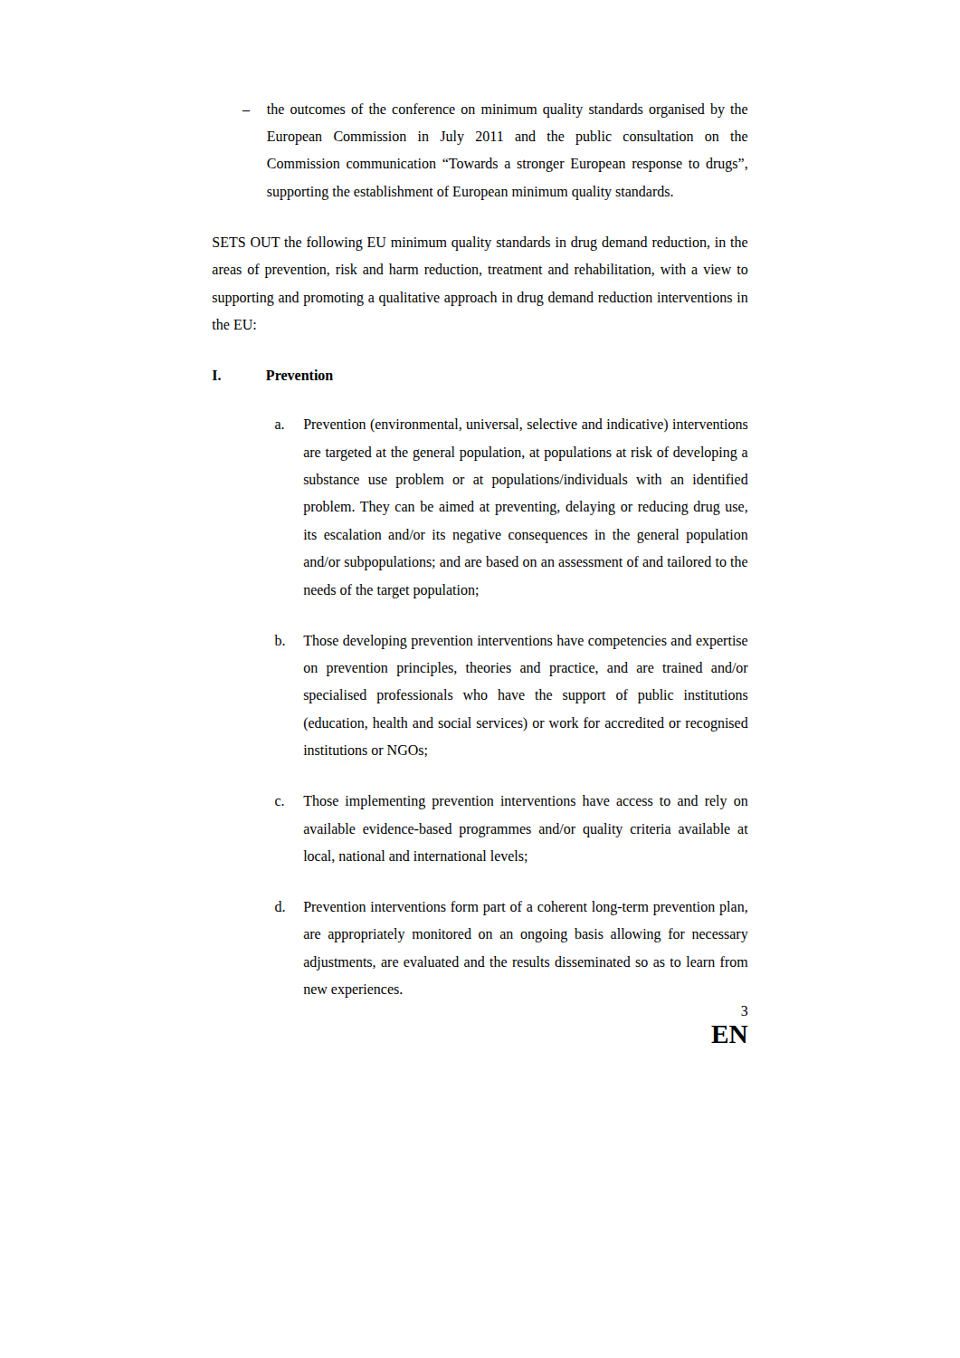–
the outcomes of the conference on minimum quality standards organised by the European Commission in July 2011 and the public consultation on the Commission communication “Towards a stronger European response to drugs”, supporting the establishment of European minimum quality standards.
SETS OUT the following EU minimum quality standards in drug demand reduction, in the areas of prevention, risk and harm reduction, treatment and rehabilitation, with a view to supporting and promoting a qualitative approach in drug demand reduction interventions in the EU:
I.
Prevention
a.
Prevention (environmental, universal, selective and indicative) interventions are targeted at the general population, at populations at risk of developing a substance use problem or at populations/individuals with an identified problem. They can be aimed at preventing, delaying or reducing drug use, its escalation and/or its negative consequences in the general population and/or subpopulations; and are based on an assessment of and tailored to the needs of the target population;
b.
Those developing prevention interventions have competencies and expertise on prevention principles, theories and practice, and are trained and/or specialised professionals who have the support of public institutions (education, health and social services) or work for accredited or recognised institutions or NGOs;
c.
Those implementing prevention interventions have access to and rely on available evidence-based programmes and/or quality criteria available at local, national and international levels;
d.
Prevention interventions form part of a coherent long-term prevention plan, are appropriately monitored on an ongoing basis allowing for necessary adjustments, are evaluated and the results disseminated so as to learn from new experiences.
3
EN